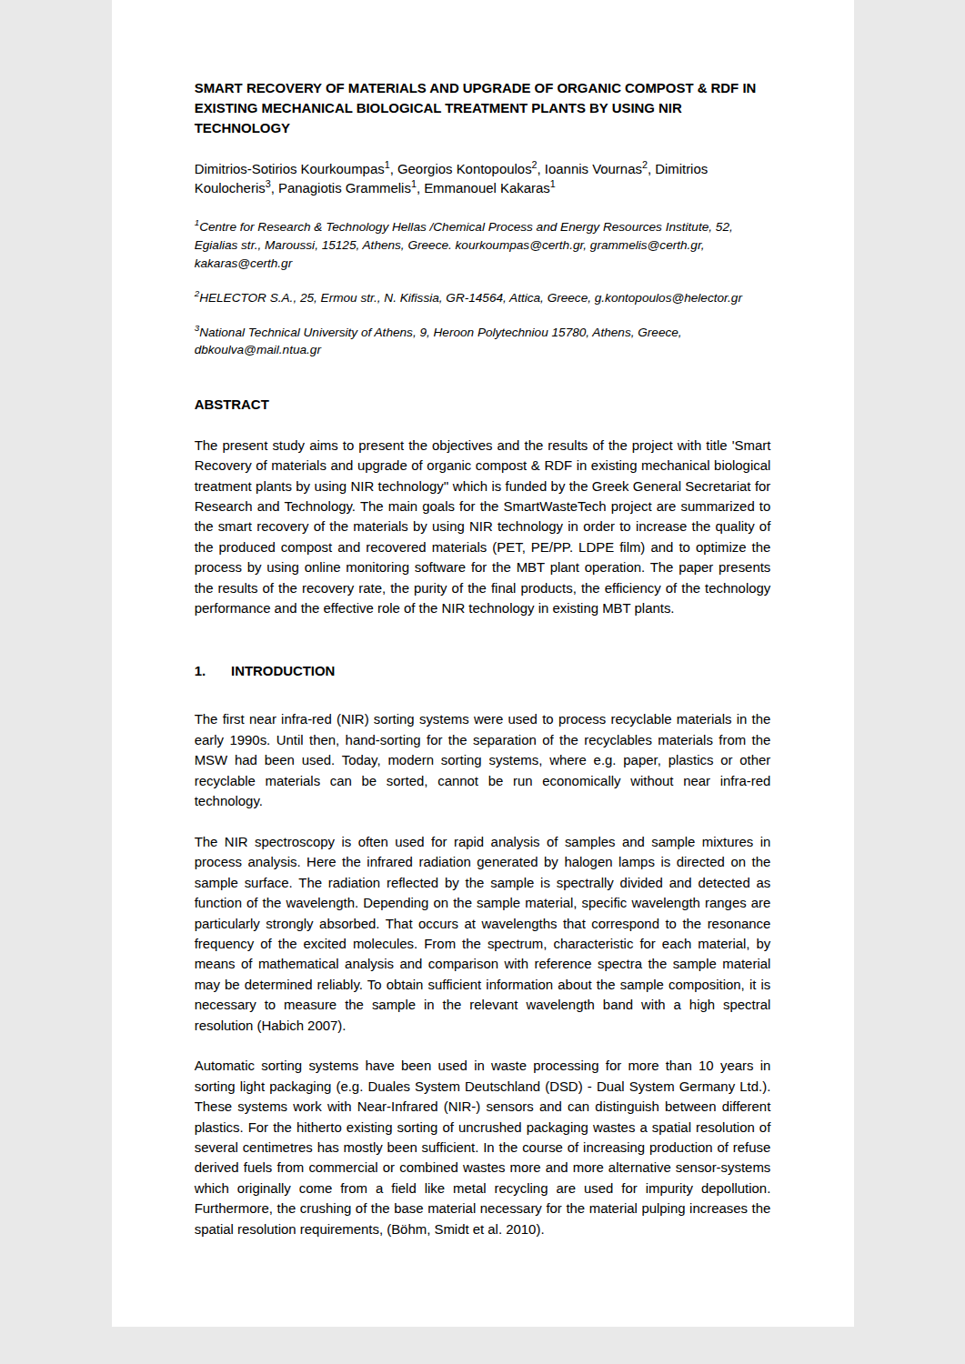Smart recovery of materials and upgrade of organic compost & RDF in existing mechanical biological treatment plants by using NIR technology
Dimitrios-Sotirios Kourkoumpas1, Georgios Kontopoulos2, Ioannis Vournas2, Dimitrios Koulocheris3, Panagiotis Grammelis1, Emmanouel Kakaras1
1Centre for Research & Technology Hellas /Chemical Process and Energy Resources Institute, 52, Egialias str., Maroussi, 15125, Athens, Greece. kourkoumpas@certh.gr, grammelis@certh.gr, kakaras@certh.gr
2HELECTOR S.A., 25, Ermou str., N. Kifissia, GR-14564, Attica, Greece, g.kontopoulos@helector.gr
3National Technical University of Athens, 9, Heroon Polytechniou 15780, Athens, Greece, dbkoulva@mail.ntua.gr
Abstract
The present study aims to present the objectives and the results of the project with title 'Smart Recovery of materials and upgrade of organic compost & RDF in existing mechanical biological treatment plants by using NIR technology'' which is funded by the Greek General Secretariat for Research and Technology. The main goals for the SmartWasteTech project are summarized to the smart recovery of the materials by using NIR technology in order to increase the quality of the produced compost and recovered materials (PET, PE/PP. LDPE film) and to optimize the process by using online monitoring software for the MBT plant operation. The paper presents the results of the recovery rate, the purity of the final products, the efficiency of the technology performance and the effective role of the NIR technology in existing MBT plants.
1. Introduction
The first near infra-red (NIR) sorting systems were used to process recyclable materials in the early 1990s. Until then, hand-sorting for the separation of the recyclables materials from the MSW had been used. Today, modern sorting systems, where e.g. paper, plastics or other recyclable materials can be sorted, cannot be run economically without near infra-red technology.
The NIR spectroscopy is often used for rapid analysis of samples and sample mixtures in process analysis. Here the infrared radiation generated by halogen lamps is directed on the sample surface. The radiation reflected by the sample is spectrally divided and detected as function of the wavelength. Depending on the sample material, specific wavelength ranges are particularly strongly absorbed. That occurs at wavelengths that correspond to the resonance frequency of the excited molecules. From the spectrum, characteristic for each material, by means of mathematical analysis and comparison with reference spectra the sample material may be determined reliably. To obtain sufficient information about the sample composition, it is necessary to measure the sample in the relevant wavelength band with a high spectral resolution (Habich 2007).
Automatic sorting systems have been used in waste processing for more than 10 years in sorting light packaging (e.g. Duales System Deutschland (DSD) - Dual System Germany Ltd.). These systems work with Near-Infrared (NIR-) sensors and can distinguish between different plastics. For the hitherto existing sorting of uncrushed packaging wastes a spatial resolution of several centimetres has mostly been sufficient. In the course of increasing production of refuse derived fuels from commercial or combined wastes more and more alternative sensor-systems which originally come from a field like metal recycling are used for impurity depollution. Furthermore, the crushing of the base material necessary for the material pulping increases the spatial resolution requirements, (Böhm, Smidt et al. 2010).